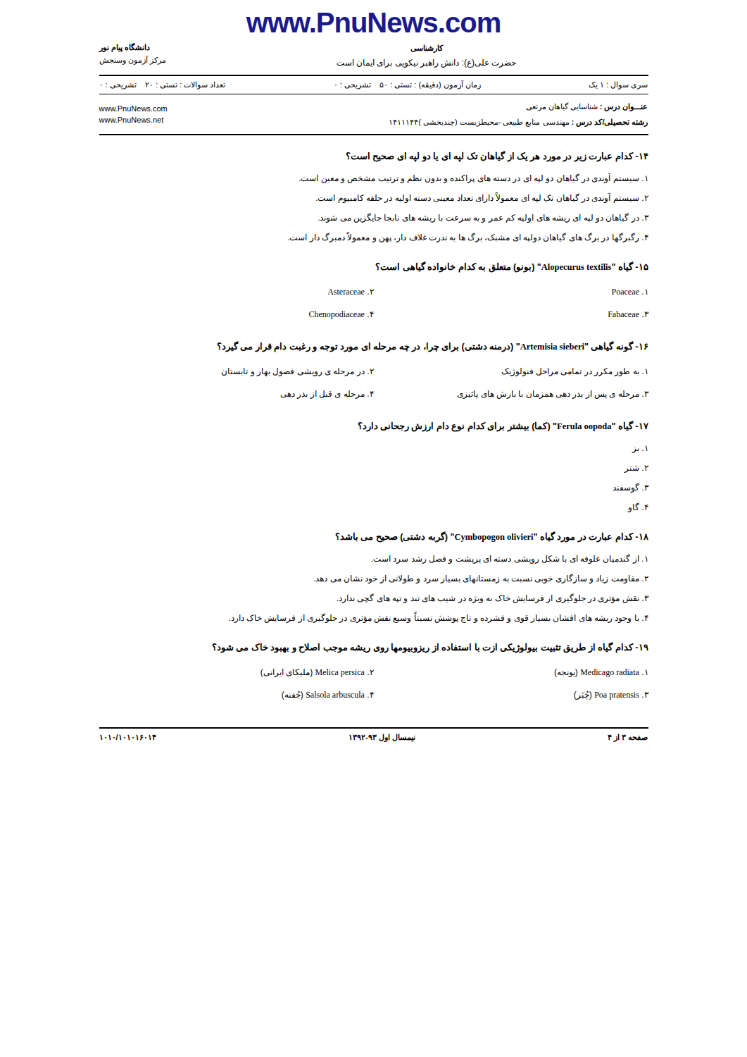www. PnuNews. com
کارشناسی
حضرت علی(ع): دانش راهبر نیکویی برای ایمان است
دانشگاه پیام نور
مرکز آزمون وسنجش
سری سوال : ۱ یک
زمان آزمون (دقیقه) : تستی : ۵۰ تشریحی : ۰
تعداد سوالات : تستی : ۲۰ تشریحی : ۰
عنـــوان درس : شناسایی گیاهان مرتعی
رشته تحصیلی/کد درس : مهندسی منابع طبیعی -محیطزیست (چندبخشی )۱۴۱۱۱۴۴
www.PnuNews.com
www.PnuNews.net
۱۴- کدام عبارت زیر در مورد هر یک از گیاهان تک لپه ای یا دو لپه ای صحیح است؟
۱. سیستم آوندی در گیاهان دو لپه ای در دسته های پراکنده و بدون نظم و ترتیب مشخص و معین است.
۲. سیستم آوندی در گیاهان تک لپه ای معمولاً دارای تعداد معینی دسته اولیه در حلقه کامبیوم است.
۳. در گیاهان دو لپه ای ریشه های اولیه کم عمر و به سرعت با ریشه های نابجا جایگزین می شوند.
۴. رگبرگها در برگ های گیاهان دولپه ای مشبک، برگ ها به ندرت غلاف دار، پهن و معمولاً دمبرگ دار است.
۱۵- گیاه "Alopecurus textilis" (بونو) متعلق به کدام خانواده گیاهی است؟
۱. Poaceae
۲. Asteraceae
۳. Fabaceae
۴. Chenopodiaceae
۱۶- گونه گیاهی "Artemisia sieberi" (درمنه دشتی) برای چرا، در چه مرحله ای مورد توجه و رغبت دام قرار می گیرد؟
۱. به طور مکرر در تمامی مراحل فنولوژیک
۲. در مرحله ی رویشی فصول بهار و تابستان
۳. مرحله ی پس از بذر دهی همزمان با بارش های پائیزی
۴. مرحله ی قبل از بذر دهی
۱۷- گیاه "Ferula oopoda" (کما) بیشتر برای کدام نوع دام ارزش رجحانی دارد؟
۱. بز
۲. شتر
۳. گوسفند
۴. گاو
۱۸- کدام عبارت در مورد گیاه "Cymbopogon olivieri" (گربه دشتی) صحیح می باشد؟
۱. از گندمیان علوفه ای با شکل رویشی دسته ای پرپشت و فصل رشد سرد است.
۲. مقاومت زیاد و سازگاری خوبی نسبت به زمستانهای بسیار سرد و طولانی از خود نشان می دهد.
۳. نقش مؤثری در جلوگیری از فرسایش خاک به ویژه در شیب های تند و تپه های گچی ندارد.
۴. با وجود ریشه های افشان بسیار قوی و فشرده و تاج پوشش نسبتاً وسیع نقش مؤثری در جلوگیری از فرسایش خاک دارد.
۱۹- کدام گیاه از طریق تثبیت بیولوژیکی ازت با استفاده از ریزوبیومها روی ریشه موجب اصلاح و بهبود خاک می شود؟
۱. Medicago radiata (یونجه)
۲. Melica persica (ملیکای ایرانی)
۳. Poa pratensis (چُبَر)
۴. Salsola arbuscula (جُفنه)
صفحه ۳ از ۴
نیمسال اول ۹۳-۱۳۹۲
۱۰۱۰/۱۰۱۰۱۶۰۱۴